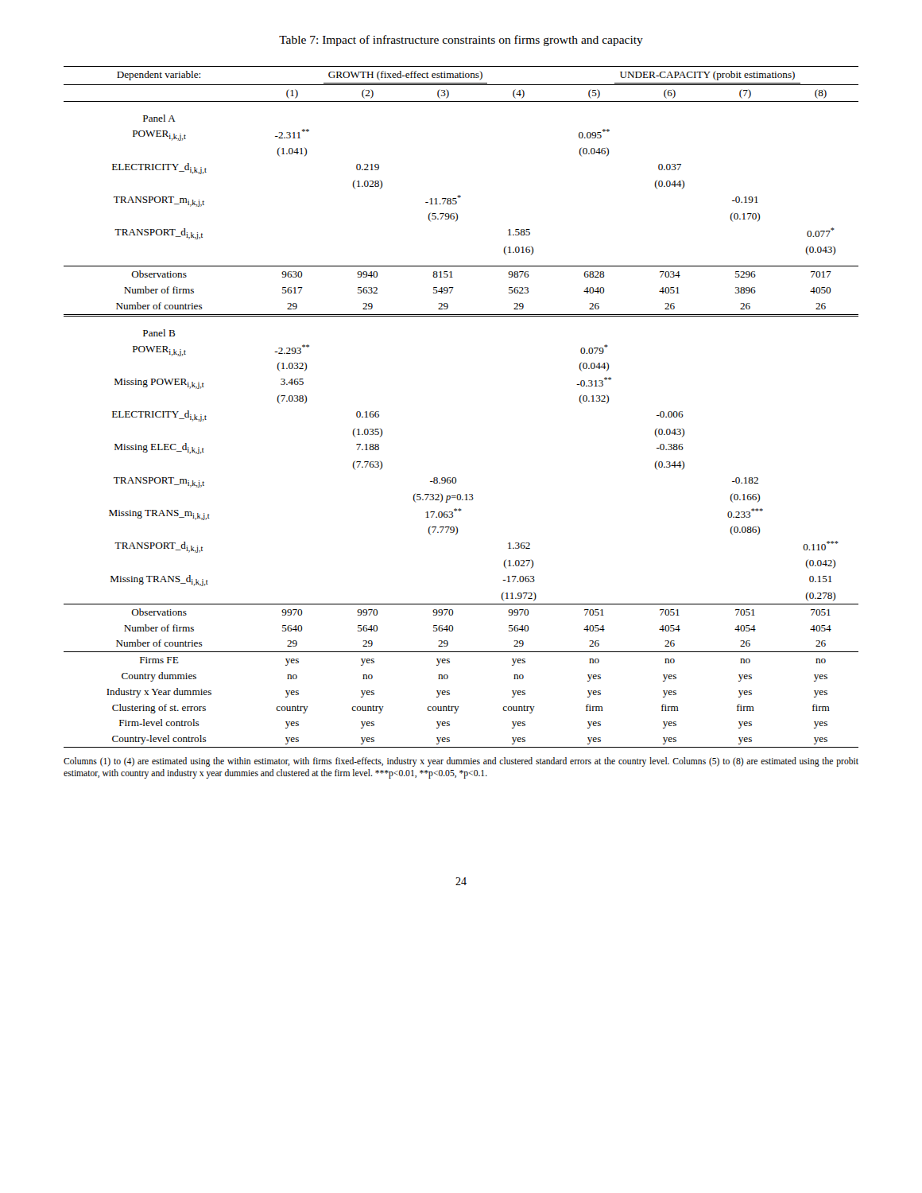Table 7: Impact of infrastructure constraints on firms growth and capacity
| Dependent variable: | GROWTH (fixed-effect estimations) | UNDER-CAPACITY (probit estimations) |
| | (1) | (2) | (3) | (4) | (5) | (6) | (7) | (8) |
| Panel A | |
| POWER i,k,j,t | -2.311 ** | | | | 0.095 ** | | | |
| | (1.041) | | | | (0.046) | | | |
| ELECTRICITY_d i,k,j,t | | 0.219 | | | | 0.037 | | |
| | | (1.028) | | | | (0.044) | | |
| TRANSPORT_m i,k,j,t | | | -11.785 * | | | | -0.191 | |
| | | | (5.796) | | | | (0.170) | |
| TRANSPORT_d i,k,j,t | | | | 1.585 | | | | 0.077 * |
| | | | | (1.016) | | | | (0.043) |
| Observations | 9630 | 9940 | 8151 | 9876 | 6828 | 7034 | 5296 | 7017 |
| Number of firms | 5617 | 5632 | 5497 | 5623 | 4040 | 4051 | 3896 | 4050 |
| Number of countries | 29 | 29 | 29 | 29 | 26 | 26 | 26 | 26 |
| Panel B | |
| POWER i,k,j,t | -2.293 ** | | | | 0.079 * | | | |
| | (1.032) | | | | (0.044) | | | |
| Missing POWER i,k,j,t | 3.465 | | | | -0.313 ** | | | |
| | (7.038) | | | | (0.132) | | | |
| ELECTRICITY_d i,k,j,t | | 0.166 | | | | -0.006 | | |
| | | (1.035) | | | | (0.043) | | |
| Missing ELEC_d i,k,j,t | | 7.188 | | | | -0.386 | | |
| | | (7.763) | | | | (0.344) | | |
| TRANSPORT_m i,k,j,t | | | -8.960 | | | | -0.182 | |
| | | | (5.732) p =0.13 | | | | (0.166) | |
| Missing TRANS_m i,k,j,t | | | 17.063 ** | | | | 0.233 *** | |
| | | | (7.779) | | | | (0.086) | |
| TRANSPORT_d i,k,j,t | | | | 1.362 | | | | 0.110 *** |
| | | | | (1.027) | | | | (0.042) |
| Missing TRANS_d i,k,j,t | | | | -17.063 | | | | 0.151 |
| | | | | (11.972) | | | | (0.278) |
| Observations | 9970 | 9970 | 9970 | 9970 | 7051 | 7051 | 7051 | 7051 |
| Number of firms | 5640 | 5640 | 5640 | 5640 | 4054 | 4054 | 4054 | 4054 |
| Number of countries | 29 | 29 | 29 | 29 | 26 | 26 | 26 | 26 |
| Firms FE | yes | yes | yes | yes | no | no | no | no |
| Country dummies | no | no | no | no | yes | yes | yes | yes |
| Industry x Year dummies | yes | yes | yes | yes | yes | yes | yes | yes |
| Clustering of st. errors | country | country | country | country | firm | firm | firm | firm |
| Firm-level controls | yes | yes | yes | yes | yes | yes | yes | yes |
| Country-level controls | yes | yes | yes | yes | yes | yes | yes | yes |
Columns (1) to (4) are estimated using the within estimator, with firms fixed-effects, industry x year dummies and clustered standard errors at the country level. Columns (5) to (8) are estimated using the probit estimator, with country and industry x year dummies and clustered at the firm level. ***p<0.01, **p<0.05, *p<0.1.
24